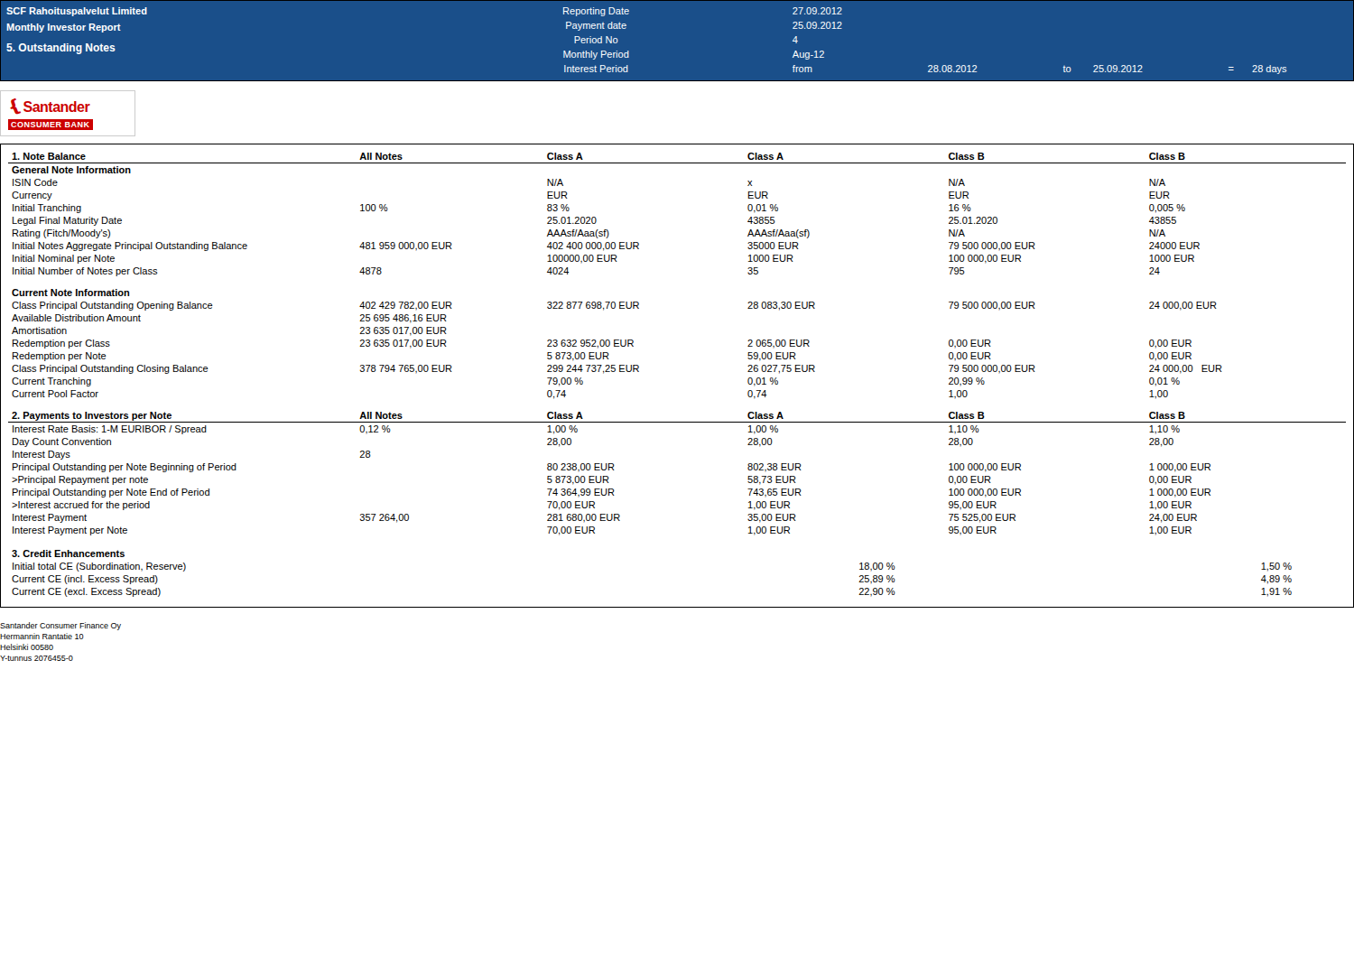SCF Rahoituspalvelut Limited
Monthly Investor Report
5. Outstanding Notes
Reporting Date
Payment date
Period No
Monthly Period
Interest Period
| 27.09.2012 | | | | | |
| 25.09.2012 | | | | | |
| 4 | | | | | |
| Aug-12 | | | | | |
| from | 28.08.2012 | to | 25.09.2012 | = | 28 days |
❴Santander
CONSUMER BANK
| 1. Note Balance | All Notes | Class A | Class A | Class B | Class B |
| --- | --- | --- | --- | --- | --- |
| General Note Information | | | | | |
| ISIN Code | | N/A | x | N/A | N/A |
| Currency | | EUR | EUR | EUR | EUR |
| Initial Tranching | 100 % | 83 % | 0,01 % | 16 % | 0,005 % |
| Legal Final Maturity Date | | 25.01.2020 | 43855 | 25.01.2020 | 43855 |
| Rating (Fitch/Moody's) | | AAAsf/Aaa(sf) | AAAsf/Aaa(sf) | N/A | N/A |
| Initial Notes Aggregate Principal Outstanding Balance | 481 959 000,00 EUR | 402 400 000,00 EUR | 35000 EUR | 79 500 000,00 EUR | 24000 EUR |
| Initial Nominal per Note | | 100000,00 EUR | 1000 EUR | 100 000,00 EUR | 1000 EUR |
| Initial Number of Notes per Class | 4878 | 4024 | 35 | 795 | 24 |
| Current Note Information | | | | | |
| Class Principal Outstanding Opening Balance | 402 429 782,00 EUR | 322 877 698,70 EUR | 28 083,30 EUR | 79 500 000,00 EUR | 24 000,00 EUR |
| Available Distribution Amount | 25 695 486,16 EUR | | | | |
| Amortisation | 23 635 017,00 EUR | | | | |
| Redemption per Class | 23 635 017,00 EUR | 23 632 952,00 EUR | 2 065,00 EUR | 0,00 EUR | 0,00 EUR |
| Redemption per Note | | 5 873,00 EUR | 59,00 EUR | 0,00 EUR | 0,00 EUR |
| Class Principal Outstanding Closing Balance | 378 794 765,00 EUR | 299 244 737,25 EUR | 26 027,75 EUR | 79 500 000,00 EUR | 24 000,00 EUR |
| Current Tranching | | 79,00 % | 0,01 % | 20,99 % | 0,01 % |
| Current Pool Factor | | 0,74 | 0,74 | 1,00 | 1,00 |
| 2. Payments to Investors per Note | All Notes | Class A | Class A | Class B | Class B |
| --- | --- | --- | --- | --- | --- |
| Interest Rate Basis: 1-M EURIBOR / Spread | 0,12 % | 1,00 % | 1,00 % | 1,10 % | 1,10 % |
| Day Count Convention | | 28,00 | 28,00 | 28,00 | 28,00 |
| Interest Days | 28 | | | | |
| Principal Outstanding per Note Beginning of Period | | 80 238,00 EUR | 802,38 EUR | 100 000,00 EUR | 1 000,00 EUR |
| >Principal Repayment per note | | 5 873,00 EUR | 58,73 EUR | 0,00 EUR | 0,00 EUR |
| Principal Outstanding per Note End of Period | | 74 364,99 EUR | 743,65 EUR | 100 000,00 EUR | 1 000,00 EUR |
| >Interest accrued for the period | | 70,00 EUR | 1,00 EUR | 95,00 EUR | 1,00 EUR |
| Interest Payment | 357 264,00 | 281 680,00 EUR | 35,00 EUR | 75 525,00 EUR | 24,00 EUR |
| Interest Payment per Note | | 70,00 EUR | 1,00 EUR | 95,00 EUR | 1,00 EUR |
| 3. Credit Enhancements | | |
| Initial total CE (Subordination, Reserve) | 18,00 % | 1,50 % |
| Current CE (incl. Excess Spread) | 25,89 % | 4,89 % |
| Current CE (excl. Excess Spread) | 22,90 % | 1,91 % |
Santander Consumer Finance Oy
Hermannin Rantatie 10
Helsinki 00580
Y-tunnus 2076455-0